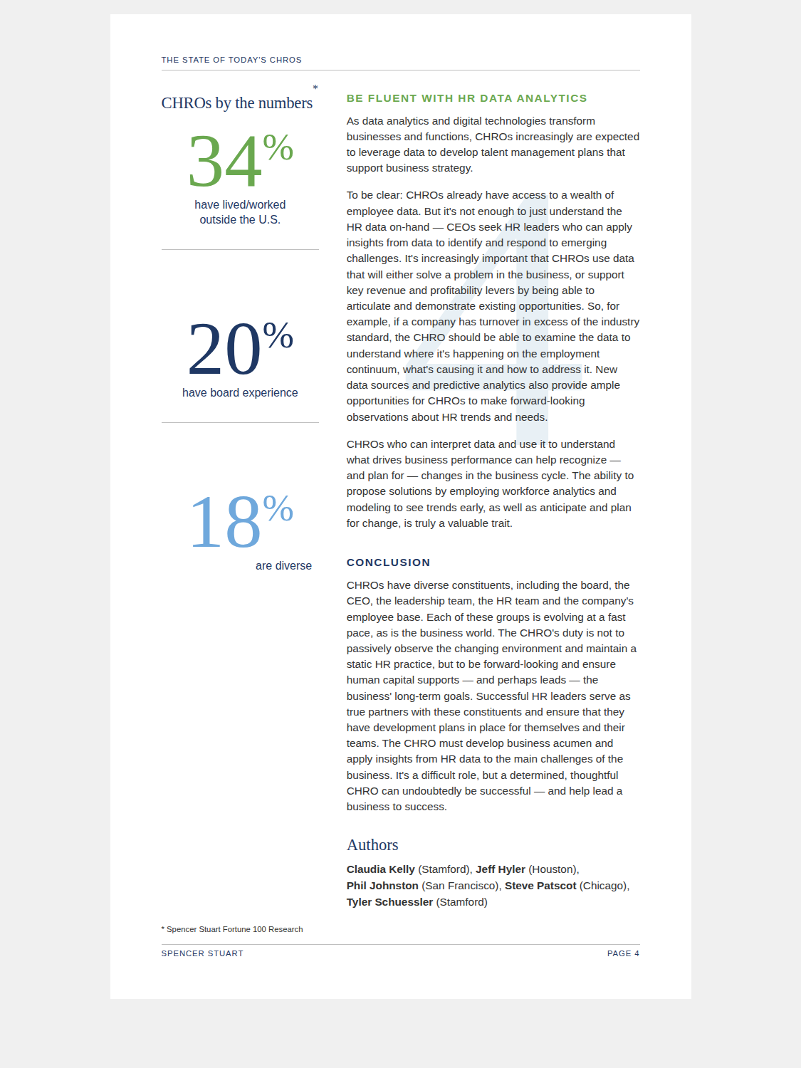The State of Today's CHROs
CHROs by the numbers*
34%
have lived/worked
outside the U.S.
20%
have board experience
18%
are diverse
4
Be Fluent with HR Data Analytics
As data analytics and digital technologies transform businesses and functions, CHROs increasingly are expected to leverage data to develop talent management plans that support business strategy.
To be clear: CHROs already have access to a wealth of employee data. But it's not enough to just understand the HR data on-hand — CEOs seek HR leaders who can apply insights from data to identify and respond to emerging challenges. It's increasingly important that CHROs use data that will either solve a problem in the business, or support key revenue and profitability levers by being able to articulate and demonstrate existing opportunities. So, for example, if a company has turnover in excess of the industry standard, the CHRO should be able to examine the data to understand where it's happening on the employment continuum, what's causing it and how to address it. New data sources and predictive analytics also provide ample opportunities for CHROs to make forward-looking observations about HR trends and needs.
CHROs who can interpret data and use it to understand what drives business performance can help recognize — and plan for — changes in the business cycle. The ability to propose solutions by employing workforce analytics and modeling to see trends early, as well as anticipate and plan for change, is truly a valuable trait.
Conclusion
CHROs have diverse constituents, including the board, the CEO, the leadership team, the HR team and the company's employee base. Each of these groups is evolving at a fast pace, as is the business world. The CHRO's duty is not to passively observe the changing environment and maintain a static HR practice, but to be forward-looking and ensure human capital supports — and perhaps leads — the business' long-term goals. Successful HR leaders serve as true partners with these constituents and ensure that they have development plans in place for themselves and their teams. The CHRO must develop business acumen and apply insights from HR data to the main challenges of the business. It's a difficult role, but a determined, thoughtful CHRO can undoubtedly be successful — and help lead a business to success.
Authors
Claudia Kelly (Stamford), Jeff Hyler (Houston),
Phil Johnston (San Francisco), Steve Patscot (Chicago),
Tyler Schuessler (Stamford)
* Spencer Stuart Fortune 100 Research
Spencer Stuart Page 4